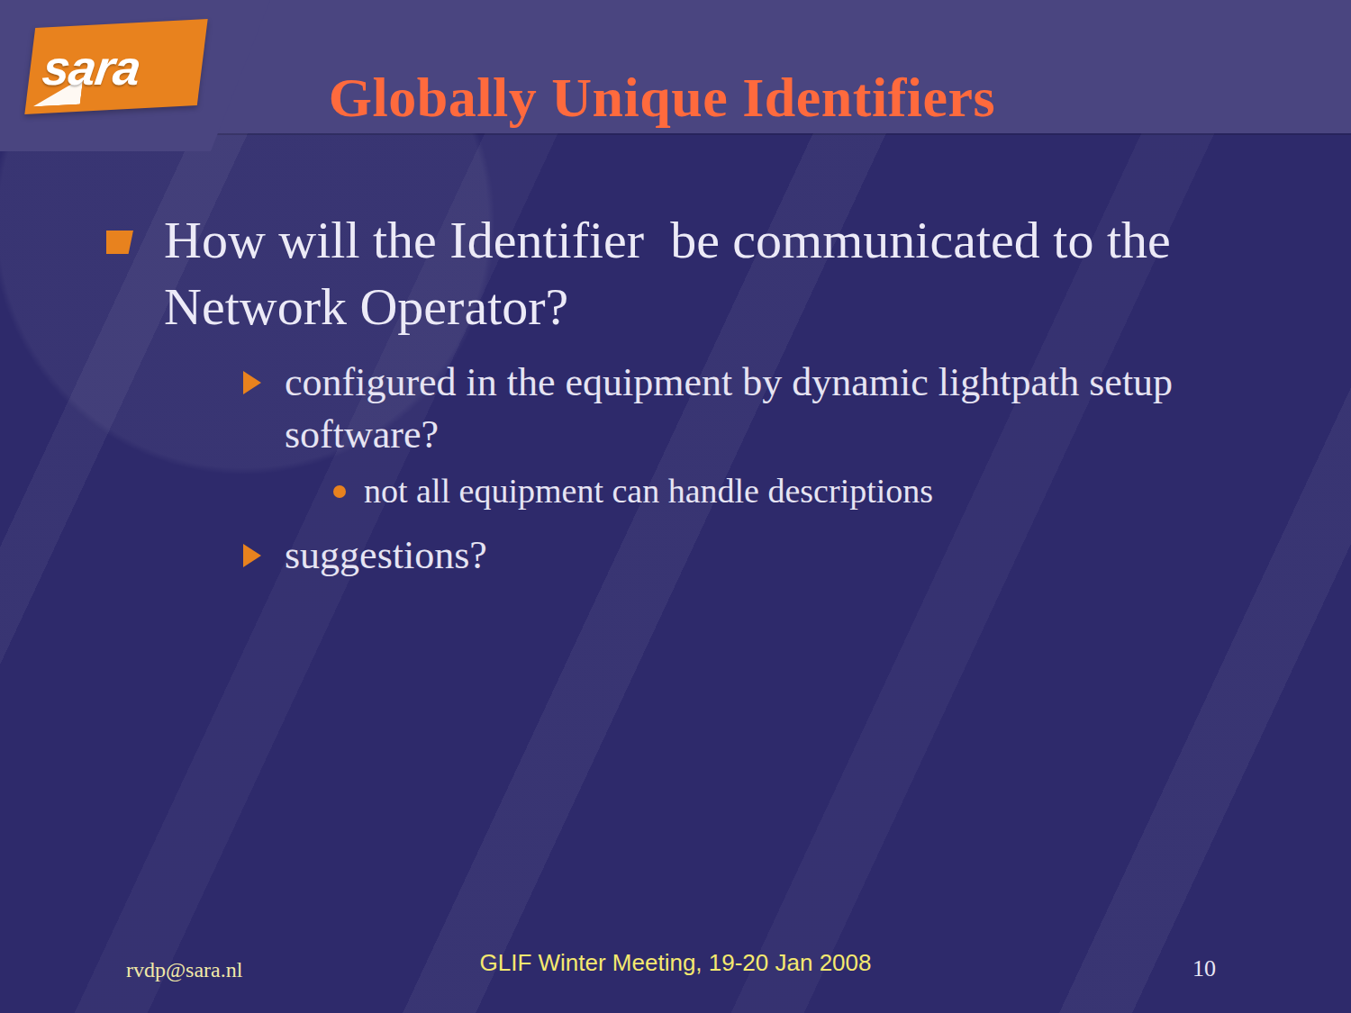sara
Globally Unique Identifiers
How will the Identifier be communicated to the Network Operator?
configured in the equipment by dynamic lightpath setup software?
not all equipment can handle descriptions
suggestions?
rvdp@sara.nl
GLIF Winter Meeting, 19-20 Jan 2008
10